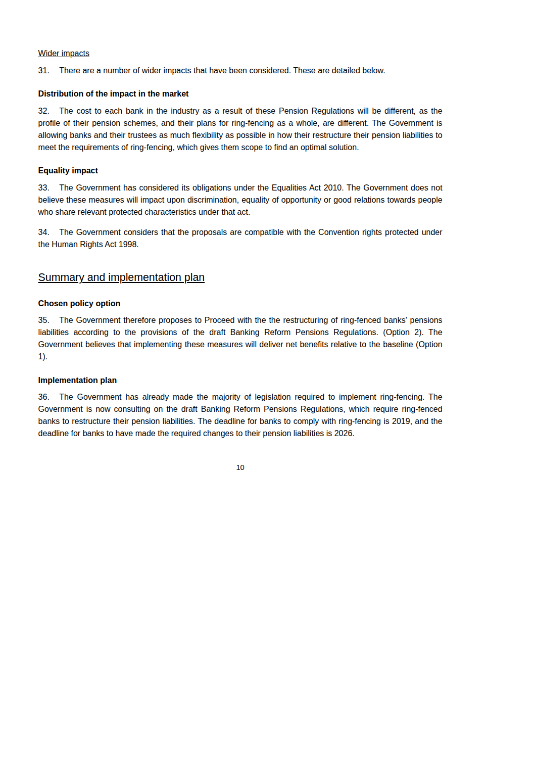Wider impacts
31. There are a number of wider impacts that have been considered. These are detailed below.
Distribution of the impact in the market
32. The cost to each bank in the industry as a result of these Pension Regulations will be different, as the profile of their pension schemes, and their plans for ring-fencing as a whole, are different. The Government is allowing banks and their trustees as much flexibility as possible in how their restructure their pension liabilities to meet the requirements of ring-fencing, which gives them scope to find an optimal solution.
Equality impact
33. The Government has considered its obligations under the Equalities Act 2010. The Government does not believe these measures will impact upon discrimination, equality of opportunity or good relations towards people who share relevant protected characteristics under that act.
34. The Government considers that the proposals are compatible with the Convention rights protected under the Human Rights Act 1998.
Summary and implementation plan
Chosen policy option
35. The Government therefore proposes to Proceed with the the restructuring of ring-fenced banks' pensions liabilities according to the provisions of the draft Banking Reform Pensions Regulations. (Option 2). The Government believes that implementing these measures will deliver net benefits relative to the baseline (Option 1).
Implementation plan
36. The Government has already made the majority of legislation required to implement ring-fencing. The Government is now consulting on the draft Banking Reform Pensions Regulations, which require ring-fenced banks to restructure their pension liabilities. The deadline for banks to comply with ring-fencing is 2019, and the deadline for banks to have made the required changes to their pension liabilities is 2026.
10